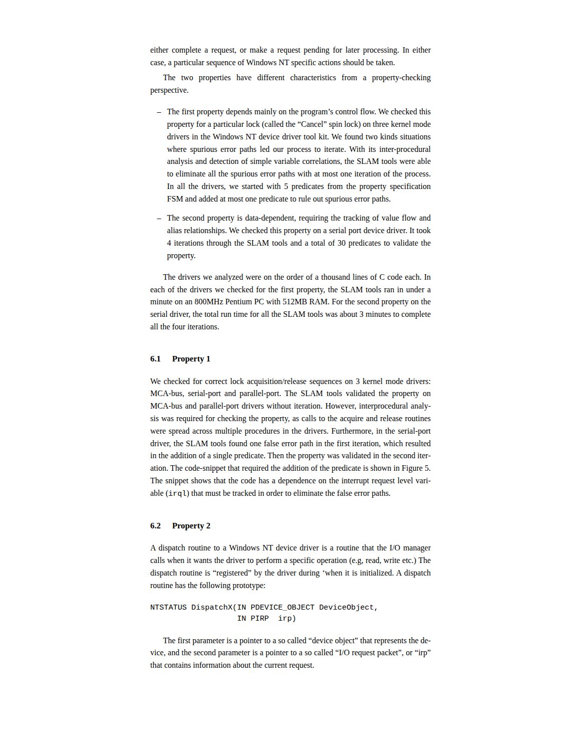either complete a request, or make a request pending for later processing. In either case, a particular sequence of Windows NT specific actions should be taken.
The two properties have different characteristics from a property-checking perspective.
The first property depends mainly on the program’s control flow. We checked this property for a particular lock (called the “Cancel” spin lock) on three kernel mode drivers in the Windows NT device driver tool kit. We found two kinds situations where spurious error paths led our process to iterate. With its inter-procedural analysis and detection of simple variable correlations, the SLAM tools were able to eliminate all the spurious error paths with at most one iteration of the process. In all the drivers, we started with 5 predicates from the property specification FSM and added at most one predicate to rule out spurious error paths.
The second property is data-dependent, requiring the tracking of value flow and alias relationships. We checked this property on a serial port device driver. It took 4 iterations through the SLAM tools and a total of 30 predicates to validate the property.
The drivers we analyzed were on the order of a thousand lines of C code each. In each of the drivers we checked for the first property, the SLAM tools ran in under a minute on an 800MHz Pentium PC with 512MB RAM. For the second property on the serial driver, the total run time for all the SLAM tools was about 3 minutes to complete all the four iterations.
6.1 Property 1
We checked for correct lock acquisition/release sequences on 3 kernel mode drivers: MCA-bus, serial-port and parallel-port. The SLAM tools validated the property on MCA-bus and parallel-port drivers without iteration. However, interprocedural analysis was required for checking the property, as calls to the acquire and release routines were spread across multiple procedures in the drivers. Furthermore, in the serial-port driver, the SLAM tools found one false error path in the first iteration, which resulted in the addition of a single predicate. Then the property was validated in the second iteration. The code-snippet that required the addition of the predicate is shown in Figure 5. The snippet shows that the code has a dependence on the interrupt request level variable (irql) that must be tracked in order to eliminate the false error paths.
6.2 Property 2
A dispatch routine to a Windows NT device driver is a routine that the I/O manager calls when it wants the driver to perform a specific operation (e.g, read, write etc.) The dispatch routine is “registered” by the driver during ‘when it is initialized. A dispatch routine has the following prototype:
NTSTATUS DispatchX(IN PDEVICE_OBJECT DeviceObject,
                   IN PIRP  irp)
The first parameter is a pointer to a so called “device object” that represents the device, and the second parameter is a pointer to a so called “I/O request packet”, or “irp” that contains information about the current request.